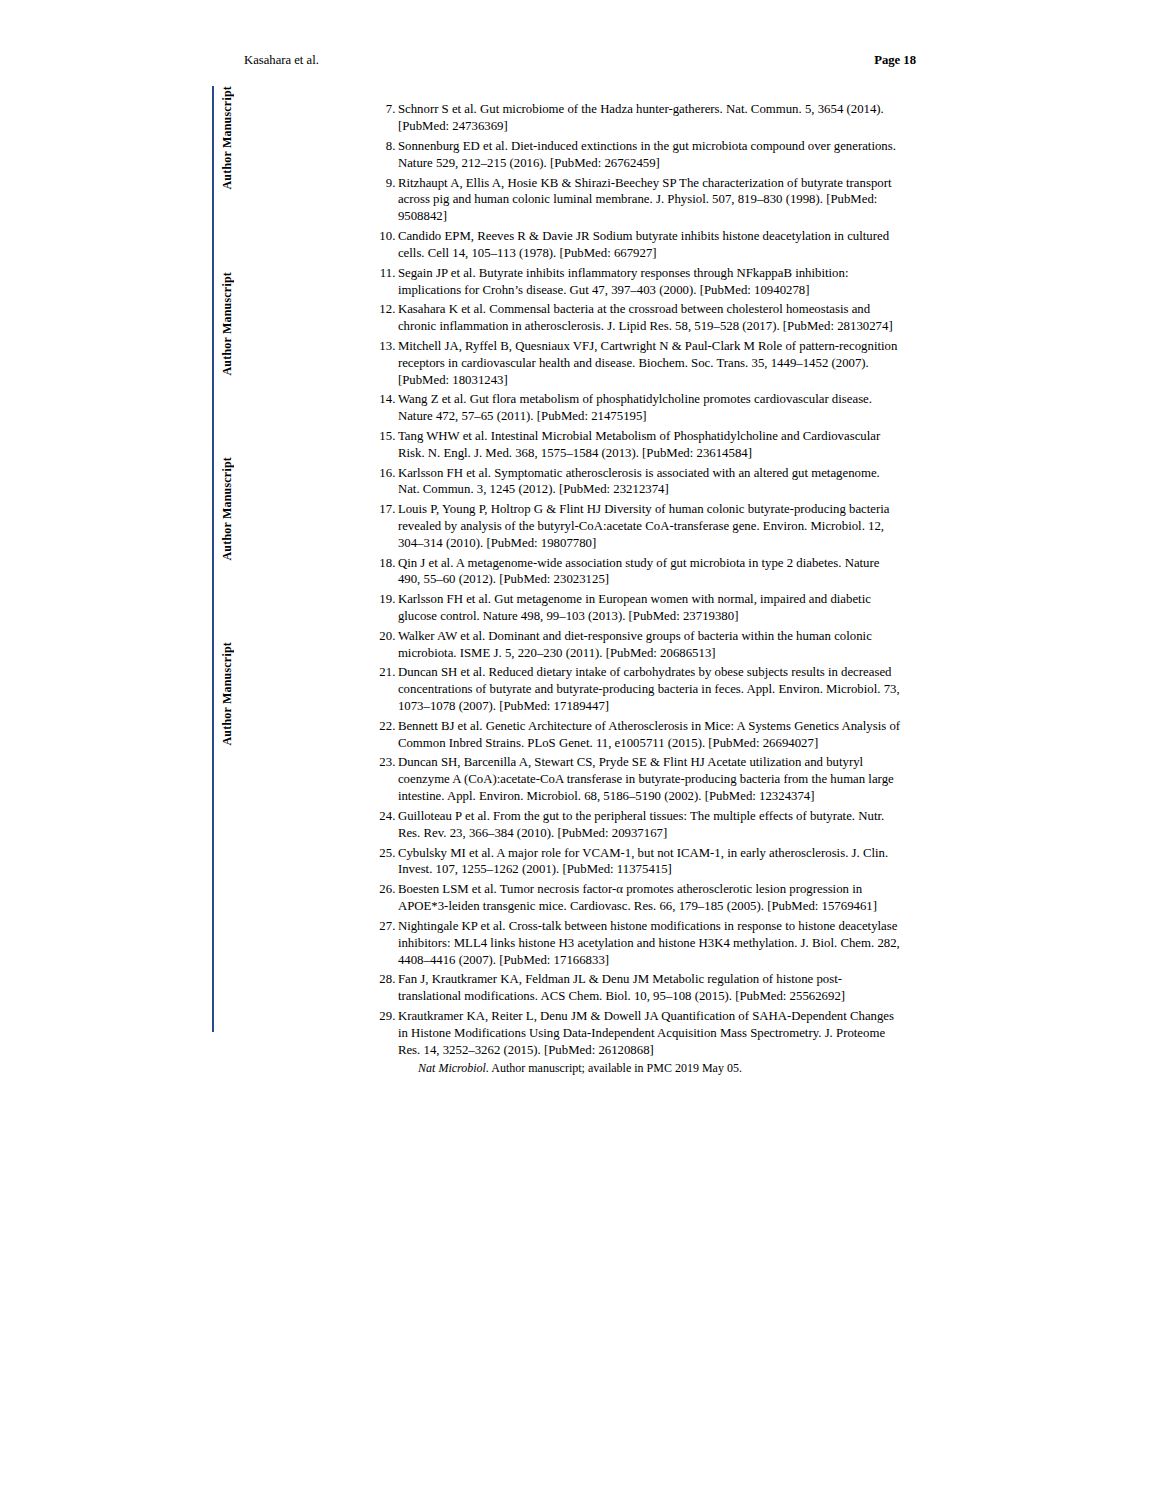Author Manuscript Author Manuscript Author Manuscript Author Manuscript
Kasahara et al.
Page 18
7. Schnorr S et al. Gut microbiome of the Hadza hunter-gatherers. Nat. Commun. 5, 3654 (2014). [PubMed: 24736369]
8. Sonnenburg ED et al. Diet-induced extinctions in the gut microbiota compound over generations. Nature 529, 212–215 (2016). [PubMed: 26762459]
9. Ritzhaupt A, Ellis A, Hosie KB & Shirazi-Beechey SP The characterization of butyrate transport across pig and human colonic luminal membrane. J. Physiol. 507, 819–830 (1998). [PubMed: 9508842]
10. Candido EPM, Reeves R & Davie JR Sodium butyrate inhibits histone deacetylation in cultured cells. Cell 14, 105–113 (1978). [PubMed: 667927]
11. Segain JP et al. Butyrate inhibits inflammatory responses through NFkappaB inhibition: implications for Crohn’s disease. Gut 47, 397–403 (2000). [PubMed: 10940278]
12. Kasahara K et al. Commensal bacteria at the crossroad between cholesterol homeostasis and chronic inflammation in atherosclerosis. J. Lipid Res. 58, 519–528 (2017). [PubMed: 28130274]
13. Mitchell JA, Ryffel B, Quesniaux VFJ, Cartwright N & Paul-Clark M Role of pattern-recognition receptors in cardiovascular health and disease. Biochem. Soc. Trans. 35, 1449–1452 (2007). [PubMed: 18031243]
14. Wang Z et al. Gut flora metabolism of phosphatidylcholine promotes cardiovascular disease. Nature 472, 57–65 (2011). [PubMed: 21475195]
15. Tang WHW et al. Intestinal Microbial Metabolism of Phosphatidylcholine and Cardiovascular Risk. N. Engl. J. Med. 368, 1575–1584 (2013). [PubMed: 23614584]
16. Karlsson FH et al. Symptomatic atherosclerosis is associated with an altered gut metagenome. Nat. Commun. 3, 1245 (2012). [PubMed: 23212374]
17. Louis P, Young P, Holtrop G & Flint HJ Diversity of human colonic butyrate-producing bacteria revealed by analysis of the butyryl-CoA:acetate CoA-transferase gene. Environ. Microbiol. 12, 304–314 (2010). [PubMed: 19807780]
18. Qin J et al. A metagenome-wide association study of gut microbiota in type 2 diabetes. Nature 490, 55–60 (2012). [PubMed: 23023125]
19. Karlsson FH et al. Gut metagenome in European women with normal, impaired and diabetic glucose control. Nature 498, 99–103 (2013). [PubMed: 23719380]
20. Walker AW et al. Dominant and diet-responsive groups of bacteria within the human colonic microbiota. ISME J. 5, 220–230 (2011). [PubMed: 20686513]
21. Duncan SH et al. Reduced dietary intake of carbohydrates by obese subjects results in decreased concentrations of butyrate and butyrate-producing bacteria in feces. Appl. Environ. Microbiol. 73, 1073–1078 (2007). [PubMed: 17189447]
22. Bennett BJ et al. Genetic Architecture of Atherosclerosis in Mice: A Systems Genetics Analysis of Common Inbred Strains. PLoS Genet. 11, e1005711 (2015). [PubMed: 26694027]
23. Duncan SH, Barcenilla A, Stewart CS, Pryde SE & Flint HJ Acetate utilization and butyryl coenzyme A (CoA):acetate-CoA transferase in butyrate-producing bacteria from the human large intestine. Appl. Environ. Microbiol. 68, 5186–5190 (2002). [PubMed: 12324374]
24. Guilloteau P et al. From the gut to the peripheral tissues: The multiple effects of butyrate. Nutr. Res. Rev. 23, 366–384 (2010). [PubMed: 20937167]
25. Cybulsky MI et al. A major role for VCAM-1, but not ICAM-1, in early atherosclerosis. J. Clin. Invest. 107, 1255–1262 (2001). [PubMed: 11375415]
26. Boesten LSM et al. Tumor necrosis factor-α promotes atherosclerotic lesion progression in APOE*3-leiden transgenic mice. Cardiovasc. Res. 66, 179–185 (2005). [PubMed: 15769461]
27. Nightingale KP et al. Cross-talk between histone modifications in response to histone deacetylase inhibitors: MLL4 links histone H3 acetylation and histone H3K4 methylation. J. Biol. Chem. 282, 4408–4416 (2007). [PubMed: 17166833]
28. Fan J, Krautkramer KA, Feldman JL & Denu JM Metabolic regulation of histone post-translational modifications. ACS Chem. Biol. 10, 95–108 (2015). [PubMed: 25562692]
29. Krautkramer KA, Reiter L, Denu JM & Dowell JA Quantification of SAHA-Dependent Changes in Histone Modifications Using Data-Independent Acquisition Mass Spectrometry. J. Proteome Res. 14, 3252–3262 (2015). [PubMed: 26120868]
Nat Microbiol. Author manuscript; available in PMC 2019 May 05.